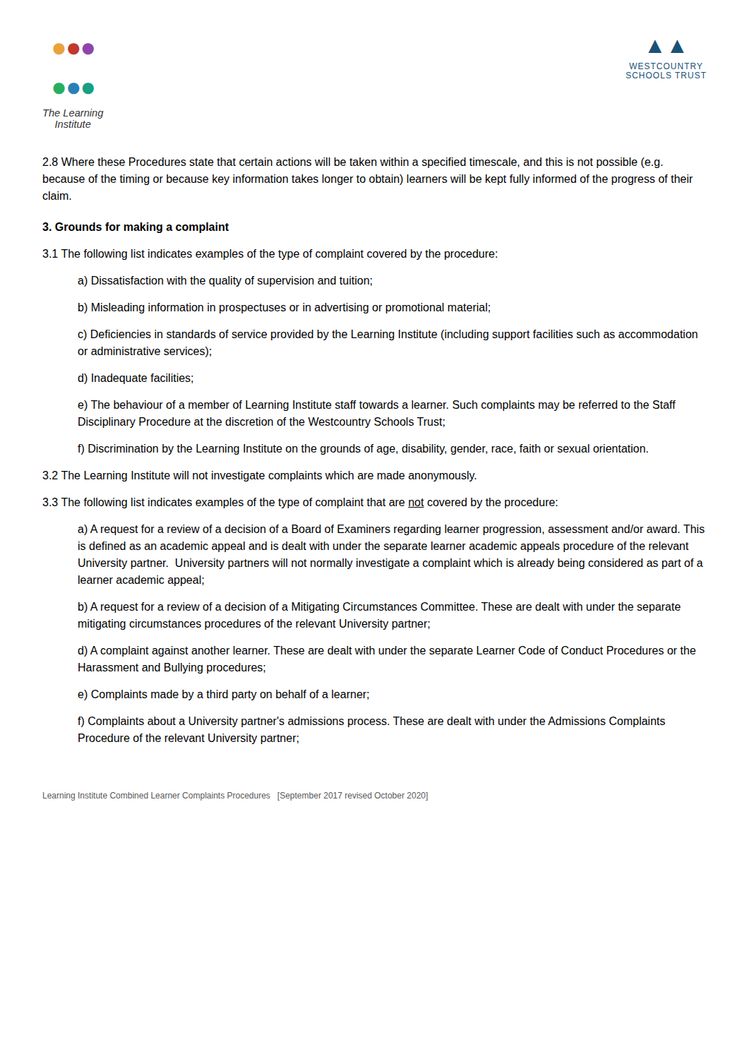●●●
●●●
The Learning
Institute
▲▲
WESTCOUNTRY
SCHOOLS TRUST
2.8 Where these Procedures state that certain actions will be taken within a specified timescale, and this is not possible (e.g. because of the timing or because key information takes longer to obtain) learners will be kept fully informed of the progress of their claim.
3. Grounds for making a complaint
3.1 The following list indicates examples of the type of complaint covered by the procedure:
a) Dissatisfaction with the quality of supervision and tuition;
b) Misleading information in prospectuses or in advertising or promotional material;
c) Deficiencies in standards of service provided by the Learning Institute (including support facilities such as accommodation or administrative services);
d) Inadequate facilities;
e) The behaviour of a member of Learning Institute staff towards a learner. Such complaints may be referred to the Staff Disciplinary Procedure at the discretion of the Westcountry Schools Trust;
f) Discrimination by the Learning Institute on the grounds of age, disability, gender, race, faith or sexual orientation.
3.2 The Learning Institute will not investigate complaints which are made anonymously.
3.3 The following list indicates examples of the type of complaint that are not covered by the procedure:
a) A request for a review of a decision of a Board of Examiners regarding learner progression, assessment and/or award. This is defined as an academic appeal and is dealt with under the separate learner academic appeals procedure of the relevant University partner. University partners will not normally investigate a complaint which is already being considered as part of a learner academic appeal;
b) A request for a review of a decision of a Mitigating Circumstances Committee. These are dealt with under the separate mitigating circumstances procedures of the relevant University partner;
d) A complaint against another learner. These are dealt with under the separate Learner Code of Conduct Procedures or the Harassment and Bullying procedures;
e) Complaints made by a third party on behalf of a learner;
f) Complaints about a University partner's admissions process. These are dealt with under the Admissions Complaints Procedure of the relevant University partner;
Learning Institute Combined Learner Complaints Procedures [September 2017 revised October 2020]